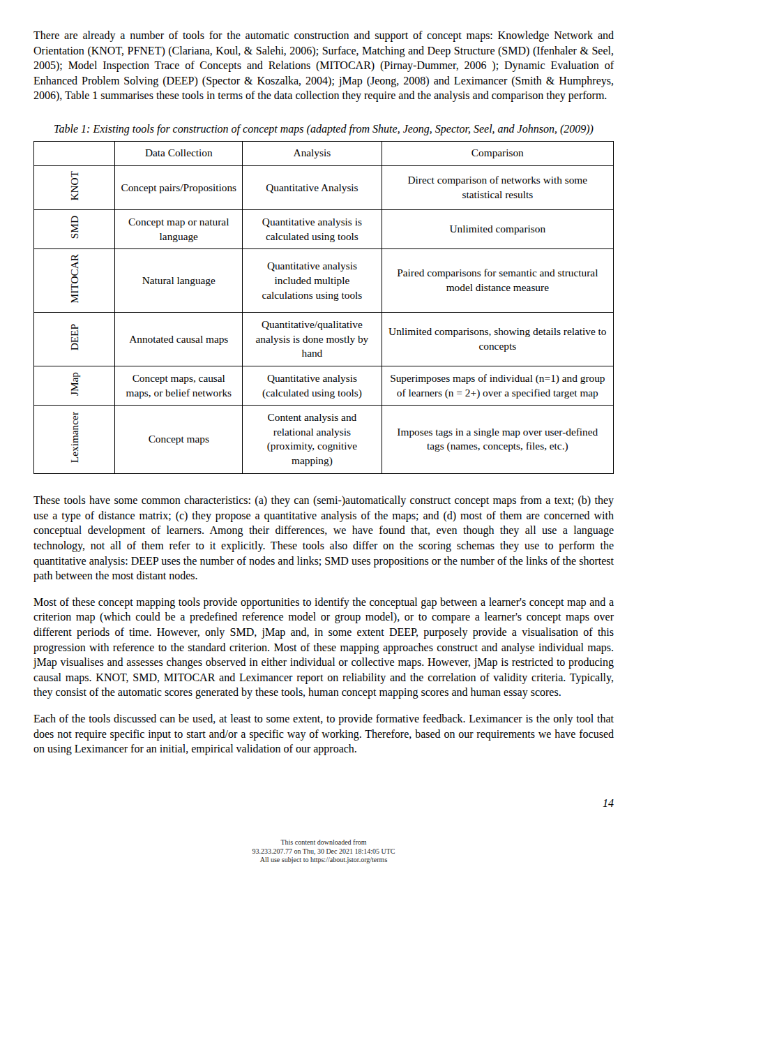There are already a number of tools for the automatic construction and support of concept maps: Knowledge Network and Orientation (KNOT, PFNET) (Clariana, Koul, & Salehi, 2006); Surface, Matching and Deep Structure (SMD) (Ifenhaler & Seel, 2005); Model Inspection Trace of Concepts and Relations (MITOCAR) (Pirnay-Dummer, 2006 ); Dynamic Evaluation of Enhanced Problem Solving (DEEP) (Spector & Koszalka, 2004); jMap (Jeong, 2008) and Leximancer (Smith & Humphreys, 2006), Table 1 summarises these tools in terms of the data collection they require and the analysis and comparison they perform.
Table 1: Existing tools for construction of concept maps (adapted from Shute, Jeong, Spector, Seel, and Johnson, (2009))
| | Data Collection | Analysis | Comparison |
| --- | --- | --- | --- |
| KNOT | Concept pairs/Propositions | Quantitative Analysis | Direct comparison of networks with some statistical results |
| SMD | Concept map or natural language | Quantitative analysis is calculated using tools | Unlimited comparison |
| MITOCAR | Natural language | Quantitative analysis included multiple calculations using tools | Paired comparisons for semantic and structural model distance measure |
| DEEP | Annotated causal maps | Quantitative/qualitative analysis is done mostly by hand | Unlimited comparisons, showing details relative to concepts |
| JMap | Concept maps, causal maps, or belief networks | Quantitative analysis (calculated using tools) | Superimposes maps of individual (n=1) and group of learners (n = 2+) over a specified target map |
| Leximancer | Concept maps | Content analysis and relational analysis (proximity, cognitive mapping) | Imposes tags in a single map over user-defined tags (names, concepts, files, etc.) |
These tools have some common characteristics: (a) they can (semi-)automatically construct concept maps from a text; (b) they use a type of distance matrix; (c) they propose a quantitative analysis of the maps; and (d) most of them are concerned with conceptual development of learners. Among their differences, we have found that, even though they all use a language technology, not all of them refer to it explicitly. These tools also differ on the scoring schemas they use to perform the quantitative analysis: DEEP uses the number of nodes and links; SMD uses propositions or the number of the links of the shortest path between the most distant nodes.
Most of these concept mapping tools provide opportunities to identify the conceptual gap between a learner's concept map and a criterion map (which could be a predefined reference model or group model), or to compare a learner's concept maps over different periods of time. However, only SMD, jMap and, in some extent DEEP, purposely provide a visualisation of this progression with reference to the standard criterion. Most of these mapping approaches construct and analyse individual maps. jMap visualises and assesses changes observed in either individual or collective maps. However, jMap is restricted to producing causal maps. KNOT, SMD, MITOCAR and Leximancer report on reliability and the correlation of validity criteria. Typically, they consist of the automatic scores generated by these tools, human concept mapping scores and human essay scores.
Each of the tools discussed can be used, at least to some extent, to provide formative feedback. Leximancer is the only tool that does not require specific input to start and/or a specific way of working. Therefore, based on our requirements we have focused on using Leximancer for an initial, empirical validation of our approach.
14
This content downloaded from
93.233.207.77 on Thu, 30 Dec 2021 18:14:05 UTC
All use subject to https://about.jstor.org/terms